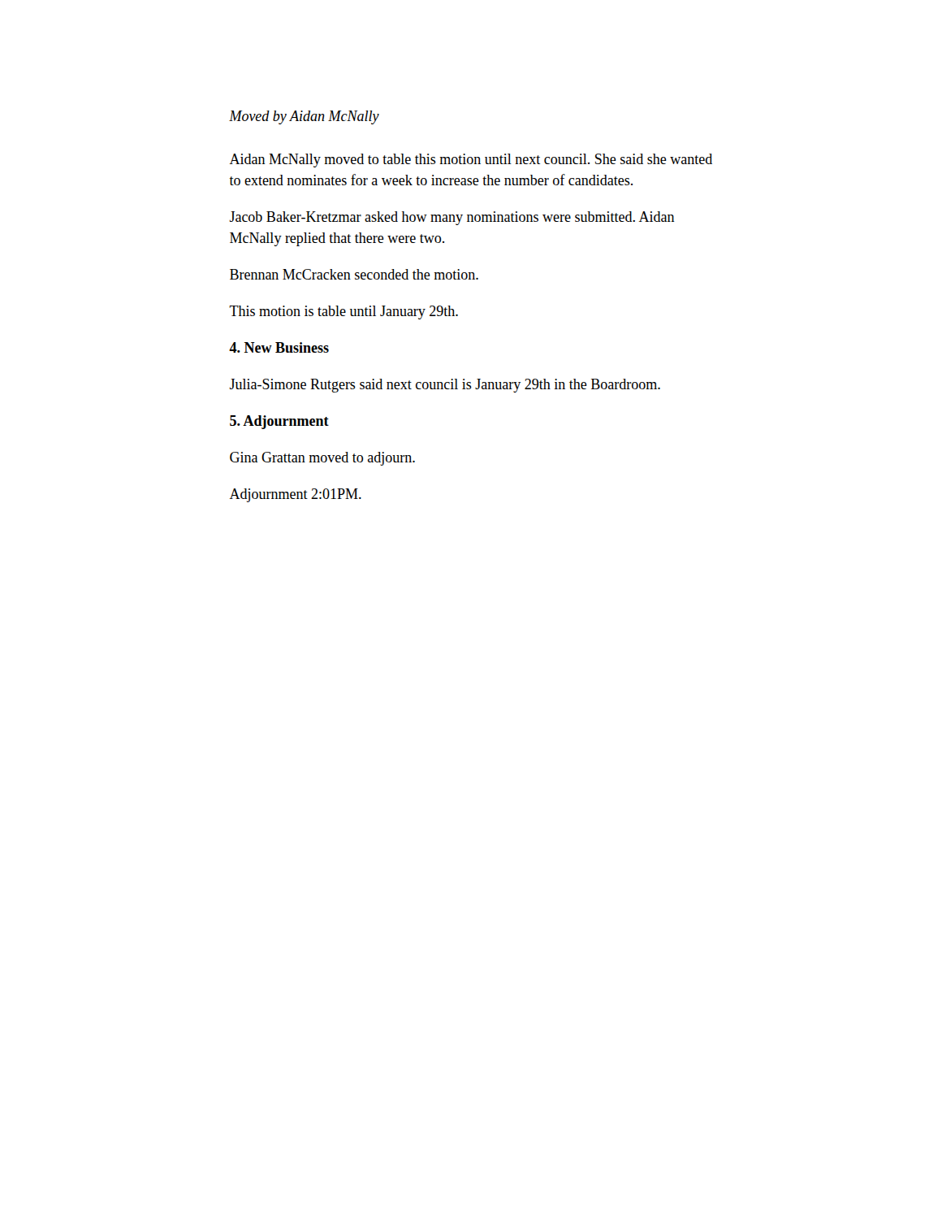Moved by Aidan McNally
Aidan McNally moved to table this motion until next council. She said she wanted to extend nominates for a week to increase the number of candidates.
Jacob Baker-Kretzmar asked how many nominations were submitted. Aidan McNally replied that there were two.
Brennan McCracken seconded the motion.
This motion is table until January 29th.
4. New Business
Julia-Simone Rutgers said next council is January 29th in the Boardroom.
5. Adjournment
Gina Grattan moved to adjourn.
Adjournment 2:01PM.